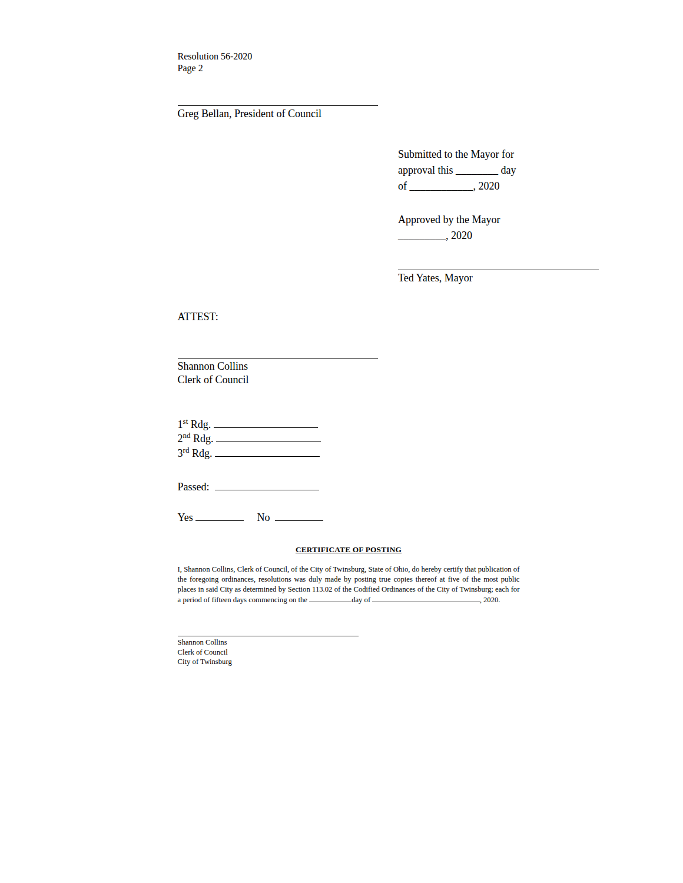Resolution 56-2020
Page 2
Greg Bellan, President of Council
Submitted to the Mayor for approval this ________ day of ____________, 2020
Approved by the Mayor _________, 2020
Ted Yates, Mayor
ATTEST:
Shannon Collins
Clerk of Council
1st Rdg.
2nd Rdg.
3rd Rdg.
Passed:
Yes No
CERTIFICATE OF POSTING
I, Shannon Collins, Clerk of Council, of the City of Twinsburg, State of Ohio, do hereby certify that publication of the foregoing ordinances, resolutions was duly made by posting true copies thereof at five of the most public places in said City as determined by Section 113.02 of the Codified Ordinances of the City of Twinsburg; each for a period of fifteen days commencing on the day of , 2020.
Shannon Collins
Clerk of Council
City of Twinsburg